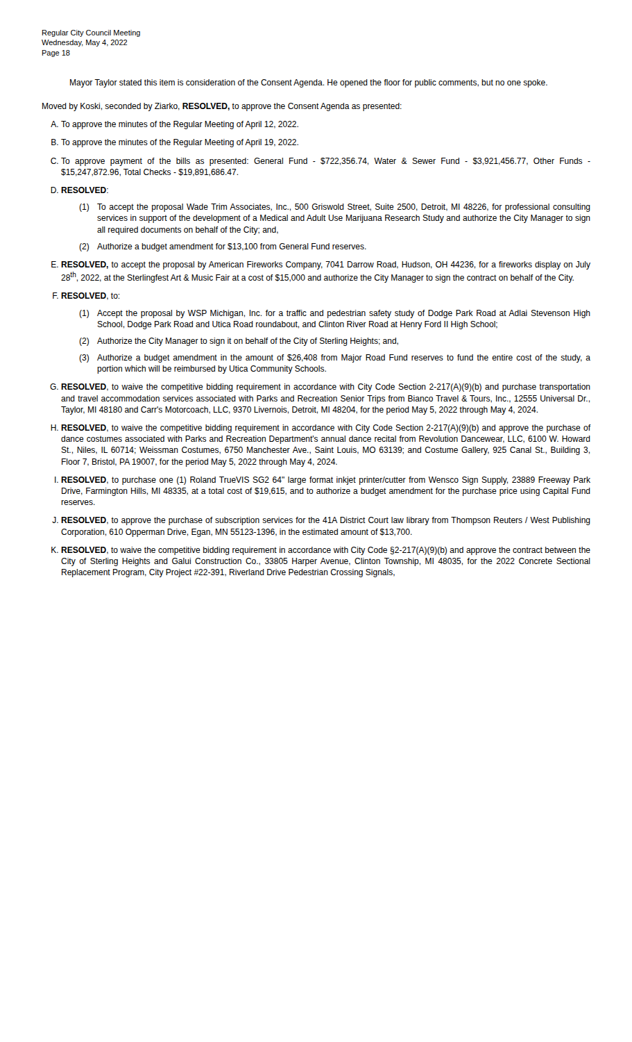Regular City Council Meeting
Wednesday, May 4, 2022
Page 18
Mayor Taylor stated this item is consideration of the Consent Agenda. He opened the floor for public comments, but no one spoke.
Moved by Koski, seconded by Ziarko, RESOLVED, to approve the Consent Agenda as presented:
To approve the minutes of the Regular Meeting of April 12, 2022.
To approve the minutes of the Regular Meeting of April 19, 2022.
To approve payment of the bills as presented: General Fund - $722,356.74, Water & Sewer Fund - $3,921,456.77, Other Funds - $15,247,872.96, Total Checks - $19,891,686.47.
RESOLVED:
To accept the proposal Wade Trim Associates, Inc., 500 Griswold Street, Suite 2500, Detroit, MI 48226, for professional consulting services in support of the development of a Medical and Adult Use Marijuana Research Study and authorize the City Manager to sign all required documents on behalf of the City; and,
Authorize a budget amendment for $13,100 from General Fund reserves.
RESOLVED, to accept the proposal by American Fireworks Company, 7041 Darrow Road, Hudson, OH 44236, for a fireworks display on July 28th, 2022, at the Sterlingfest Art & Music Fair at a cost of $15,000 and authorize the City Manager to sign the contract on behalf of the City.
RESOLVED, to:
Accept the proposal by WSP Michigan, Inc. for a traffic and pedestrian safety study of Dodge Park Road at Adlai Stevenson High School, Dodge Park Road and Utica Road roundabout, and Clinton River Road at Henry Ford II High School;
Authorize the City Manager to sign it on behalf of the City of Sterling Heights; and,
Authorize a budget amendment in the amount of $26,408 from Major Road Fund reserves to fund the entire cost of the study, a portion which will be reimbursed by Utica Community Schools.
RESOLVED, to waive the competitive bidding requirement in accordance with City Code Section 2-217(A)(9)(b) and purchase transportation and travel accommodation services associated with Parks and Recreation Senior Trips from Bianco Travel & Tours, Inc., 12555 Universal Dr., Taylor, MI 48180 and Carr's Motorcoach, LLC, 9370 Livernois, Detroit, MI 48204, for the period May 5, 2022 through May 4, 2024.
RESOLVED, to waive the competitive bidding requirement in accordance with City Code Section 2-217(A)(9)(b) and approve the purchase of dance costumes associated with Parks and Recreation Department's annual dance recital from Revolution Dancewear, LLC, 6100 W. Howard St., Niles, IL 60714; Weissman Costumes, 6750 Manchester Ave., Saint Louis, MO 63139; and Costume Gallery, 925 Canal St., Building 3, Floor 7, Bristol, PA 19007, for the period May 5, 2022 through May 4, 2024.
RESOLVED, to purchase one (1) Roland TrueVIS SG2 64" large format inkjet printer/cutter from Wensco Sign Supply, 23889 Freeway Park Drive, Farmington Hills, MI 48335, at a total cost of $19,615, and to authorize a budget amendment for the purchase price using Capital Fund reserves.
RESOLVED, to approve the purchase of subscription services for the 41A District Court law library from Thompson Reuters / West Publishing Corporation, 610 Opperman Drive, Egan, MN 55123-1396, in the estimated amount of $13,700.
RESOLVED, to waive the competitive bidding requirement in accordance with City Code §2-217(A)(9)(b) and approve the contract between the City of Sterling Heights and Galui Construction Co., 33805 Harper Avenue, Clinton Township, MI 48035, for the 2022 Concrete Sectional Replacement Program, City Project #22-391, Riverland Drive Pedestrian Crossing Signals,